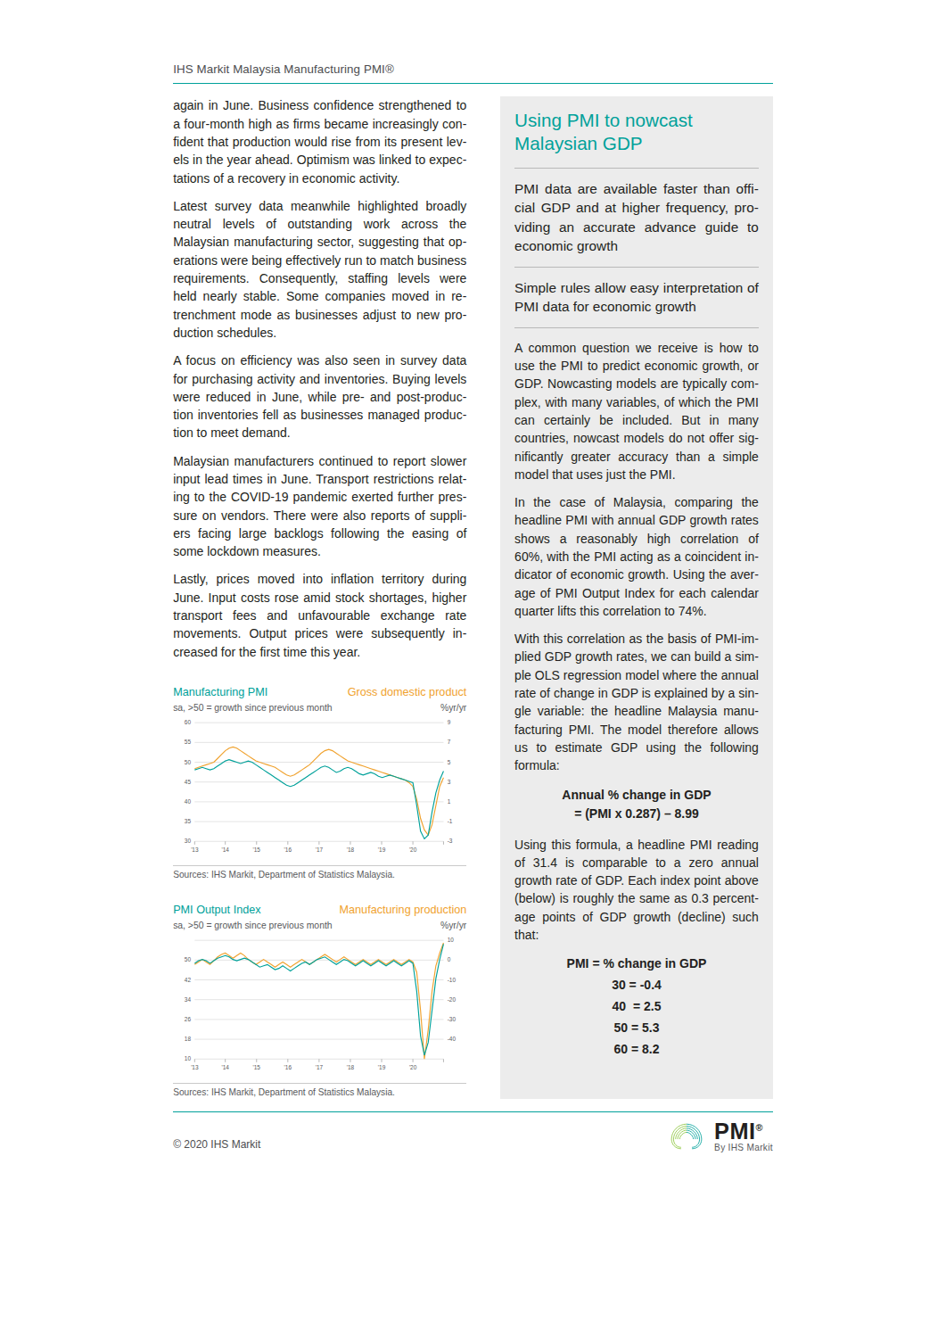IHS Markit Malaysia Manufacturing PMI®
again in June. Business confidence strengthened to a four-month high as firms became increasingly confident that production would rise from its present levels in the year ahead. Optimism was linked to expectations of a recovery in economic activity.
Latest survey data meanwhile highlighted broadly neutral levels of outstanding work across the Malaysian manufacturing sector, suggesting that operations were being effectively run to match business requirements. Consequently, staffing levels were held nearly stable. Some companies moved in retrenchment mode as businesses adjust to new production schedules.
A focus on efficiency was also seen in survey data for purchasing activity and inventories. Buying levels were reduced in June, while pre- and post-production inventories fell as businesses managed production to meet demand.
Malaysian manufacturers continued to report slower input lead times in June. Transport restrictions relating to the COVID-19 pandemic exerted further pressure on vendors. There were also reports of suppliers facing large backlogs following the easing of some lockdown measures.
Lastly, prices moved into inflation territory during June. Input costs rose amid stock shortages, higher transport fees and unfavourable exchange rate movements. Output prices were subsequently increased for the first time this year.
Manufacturing PMI Gross domestic product
sa, >50 = growth since previous month %yr/yr
60 55 50 45 40 35 30 9 7 5 3 1 -1 -3 '13 '14 '15 '16 '17 '18 '19 '20
Sources: IHS Markit, Department of Statistics Malaysia.
PMI Output Index Manufacturing production
sa, >50 = growth since previous month %yr/yr
50 42 34 26 18 10 10 0 -10 -20 -30 -40 '13 '14 '15 '16 '17 '18 '19 '20
Sources: IHS Markit, Department of Statistics Malaysia.
Using PMI to nowcast Malaysian GDP
PMI data are available faster than official GDP and at higher frequency, providing an accurate advance guide to economic growth
Simple rules allow easy interpretation of PMI data for economic growth
A common question we receive is how to use the PMI to predict economic growth, or GDP. Nowcasting models are typically complex, with many variables, of which the PMI can certainly be included. But in many countries, nowcast models do not offer significantly greater accuracy than a simple model that uses just the PMI.
In the case of Malaysia, comparing the headline PMI with annual GDP growth rates shows a reasonably high correlation of 60%, with the PMI acting as a coincident indicator of economic growth. Using the average of PMI Output Index for each calendar quarter lifts this correlation to 74%.
With this correlation as the basis of PMI-implied GDP growth rates, we can build a simple OLS regression model where the annual rate of change in GDP is explained by a single variable: the headline Malaysia manufacturing PMI. The model therefore allows us to estimate GDP using the following formula:
Annual % change in GDP
= (PMI x 0.287) – 8.99
Using this formula, a headline PMI reading of 31.4 is comparable to a zero annual growth rate of GDP. Each index point above (below) is roughly the same as 0.3 percentage points of GDP growth (decline) such that:
PMI = % change in GDP
30 = -0.4
40 = 2.5
50 = 5.3
60 = 8.2
© 2020 IHS Markit
PMI®
By IHS Markit